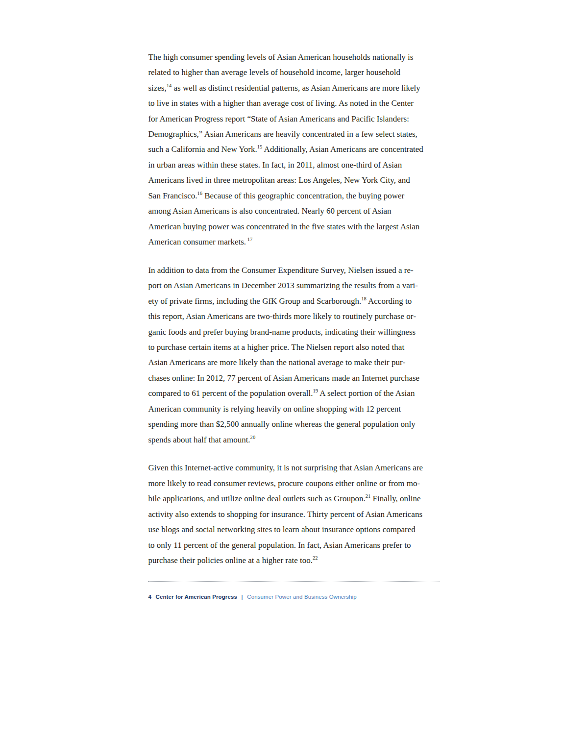The high consumer spending levels of Asian American households nationally is related to higher than average levels of household income, larger household sizes,14 as well as distinct residential patterns, as Asian Americans are more likely to live in states with a higher than average cost of living. As noted in the Center for American Progress report “State of Asian Americans and Pacific Islanders: Demographics,” Asian Americans are heavily concentrated in a few select states, such a California and New York.15 Additionally, Asian Americans are concentrated in urban areas within these states. In fact, in 2011, almost one-third of Asian Americans lived in three metropolitan areas: Los Angeles, New York City, and San Francisco.16 Because of this geographic concentration, the buying power among Asian Americans is also concentrated. Nearly 60 percent of Asian American buying power was concentrated in the five states with the largest Asian American consumer markets. 17
In addition to data from the Consumer Expenditure Survey, Nielsen issued a report on Asian Americans in December 2013 summarizing the results from a variety of private firms, including the GfK Group and Scarborough.18 According to this report, Asian Americans are two-thirds more likely to routinely purchase organic foods and prefer buying brand-name products, indicating their willingness to purchase certain items at a higher price. The Nielsen report also noted that Asian Americans are more likely than the national average to make their purchases online: In 2012, 77 percent of Asian Americans made an Internet purchase compared to 61 percent of the population overall.19 A select portion of the Asian American community is relying heavily on online shopping with 12 percent spending more than $2,500 annually online whereas the general population only spends about half that amount.20
Given this Internet-active community, it is not surprising that Asian Americans are more likely to read consumer reviews, procure coupons either online or from mobile applications, and utilize online deal outlets such as Groupon.21 Finally, online activity also extends to shopping for insurance. Thirty percent of Asian Americans use blogs and social networking sites to learn about insurance options compared to only 11 percent of the general population. In fact, Asian Americans prefer to purchase their policies online at a higher rate too.22
4 Center for American Progress | Consumer Power and Business Ownership